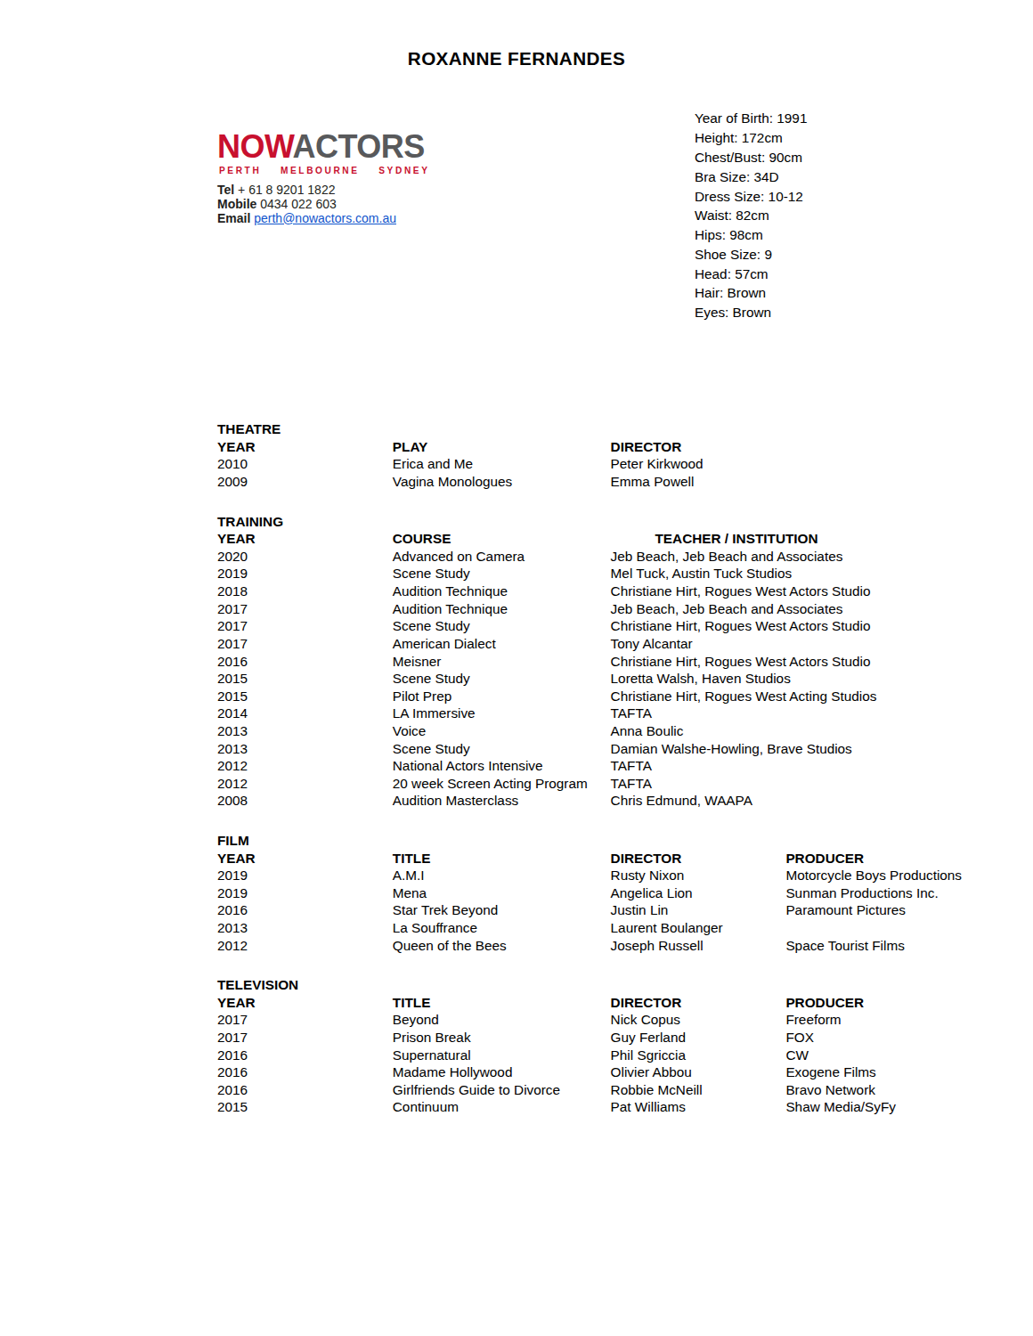ROXANNE FERNANDES
NOW ACTORS
PERTH MELBOURNE SYDNEY
Tel + 61 8 9201 1822
Mobile 0434 022 603
Email perth@nowactors.com.au
Year of Birth: 1991
Height: 172cm
Chest/Bust: 90cm
Bra Size: 34D
Dress Size: 10-12
Waist: 82cm
Hips: 98cm
Shoe Size: 9
Head: 57cm
Hair: Brown
Eyes: Brown
Theatre
| Year | Play | Director | |
| --- | --- | --- | --- |
| 2010 | Erica and Me | Peter Kirkwood | |
| 2009 | Vagina Monologues | Emma Powell | |
Training
| Year | Course | Teacher / Institution |
| --- | --- | --- |
| 2020 | Advanced on Camera | Jeb Beach, Jeb Beach and Associates |
| 2019 | Scene Study | Mel Tuck, Austin Tuck Studios |
| 2018 | Audition Technique | Christiane Hirt, Rogues West Actors Studio |
| 2017 | Audition Technique | Jeb Beach, Jeb Beach and Associates |
| 2017 | Scene Study | Christiane Hirt, Rogues West Actors Studio |
| 2017 | American Dialect | Tony Alcantar |
| 2016 | Meisner | Christiane Hirt, Rogues West Actors Studio |
| 2015 | Scene Study | Loretta Walsh, Haven Studios |
| 2015 | Pilot Prep | Christiane Hirt, Rogues West Acting Studios |
| 2014 | LA Immersive | TAFTA |
| 2013 | Voice | Anna Boulic |
| 2013 | Scene Study | Damian Walshe-Howling, Brave Studios |
| 2012 | National Actors Intensive | TAFTA |
| 2012 | 20 week Screen Acting Program | TAFTA |
| 2008 | Audition Masterclass | Chris Edmund, WAAPA |
Film
| Year | Title | Director | Producer |
| --- | --- | --- | --- |
| 2019 | A.M.I | Rusty Nixon | Motorcycle Boys Productions |
| 2019 | Mena | Angelica Lion | Sunman Productions Inc. |
| 2016 | Star Trek Beyond | Justin Lin | Paramount Pictures |
| 2013 | La Souffrance | Laurent Boulanger | |
| 2012 | Queen of the Bees | Joseph Russell | Space Tourist Films |
Television
| Year | Title | Director | Producer |
| --- | --- | --- | --- |
| 2017 | Beyond | Nick Copus | Freeform |
| 2017 | Prison Break | Guy Ferland | FOX |
| 2016 | Supernatural | Phil Sgriccia | CW |
| 2016 | Madame Hollywood | Olivier Abbou | Exogene Films |
| 2016 | Girlfriends Guide to Divorce | Robbie McNeill | Bravo Network |
| 2015 | Continuum | Pat Williams | Shaw Media/SyFy |